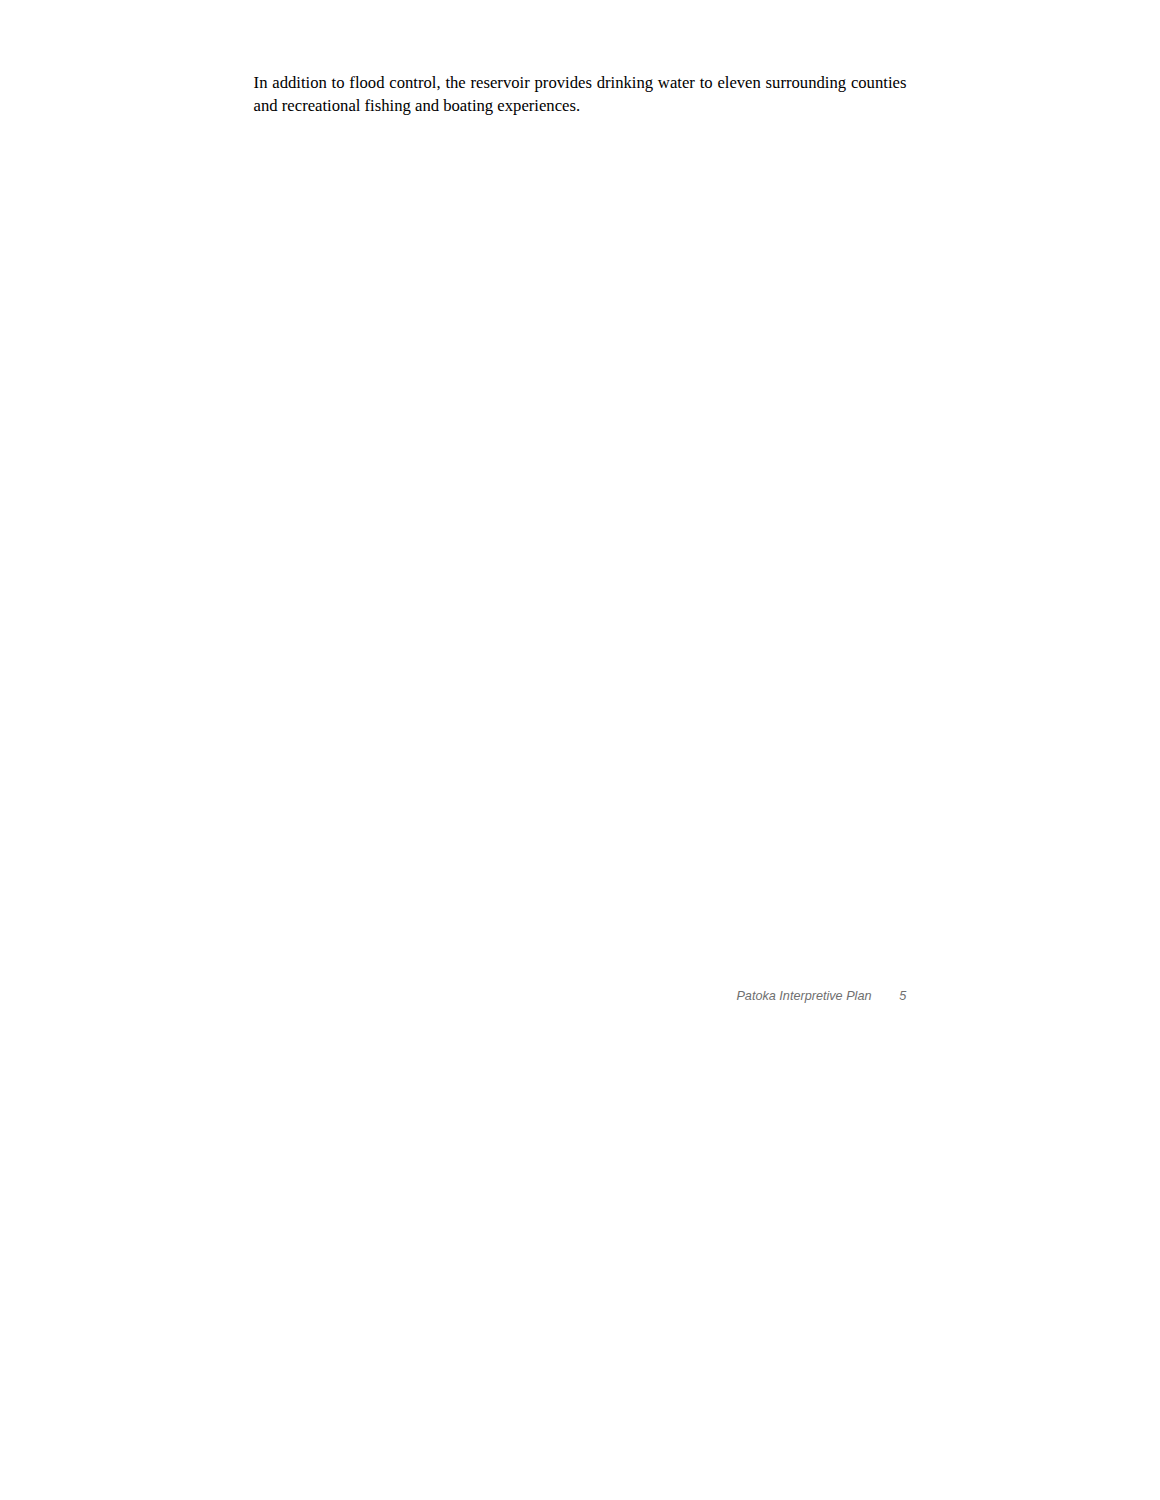In addition to flood control, the reservoir provides drinking water to eleven surrounding counties and recreational fishing and boating experiences.
Patoka Interpretive Plan5